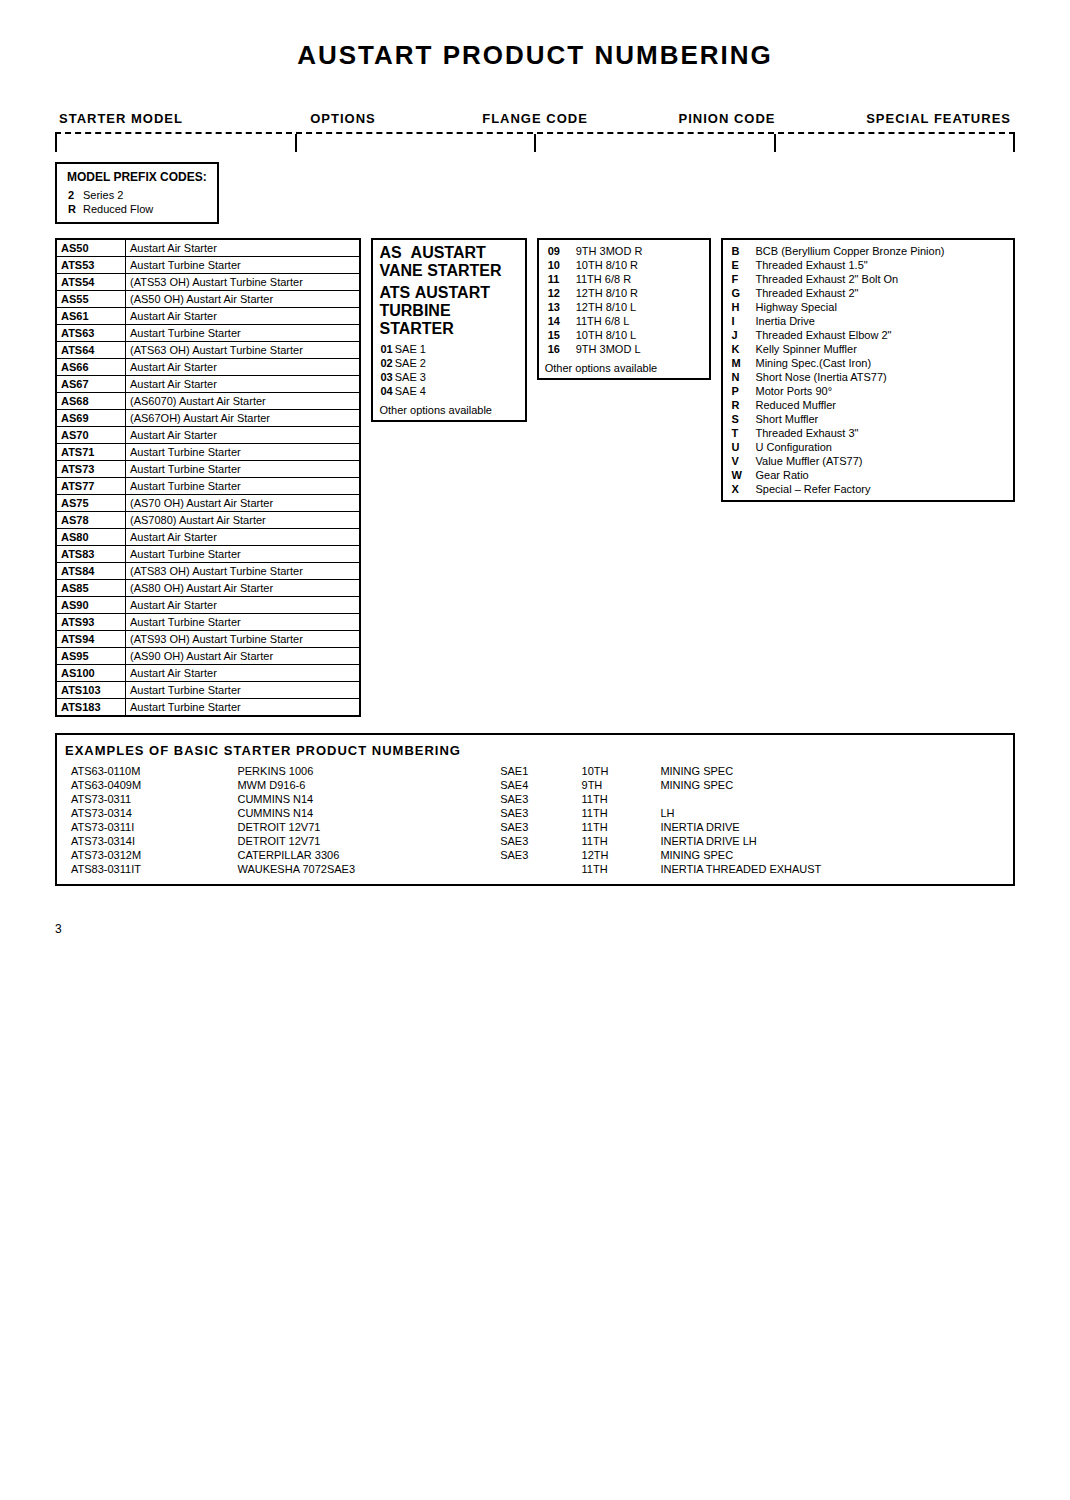AUSTART PRODUCT NUMBERING
STARTER MODEL
OPTIONS
FLANGE CODE
PINION CODE
SPECIAL FEATURES
MODEL PREFIX CODES:
| 2 | Series 2 |
| R | Reduced Flow |
| AS50 | Austart Air Starter |
| ATS53 | Austart Turbine Starter |
| ATS54 | (ATS53 OH) Austart Turbine Starter |
| AS55 | (AS50 OH) Austart Air Starter |
| AS61 | Austart Air Starter |
| ATS63 | Austart Turbine Starter |
| ATS64 | (ATS63 OH) Austart Turbine Starter |
| AS66 | Austart Air Starter |
| AS67 | Austart Air Starter |
| AS68 | (AS6070) Austart Air Starter |
| AS69 | (AS67OH) Austart Air Starter |
| AS70 | Austart Air Starter |
| ATS71 | Austart Turbine Starter |
| ATS73 | Austart Turbine Starter |
| ATS77 | Austart Turbine Starter |
| AS75 | (AS70 OH) Austart Air Starter |
| AS78 | (AS7080) Austart Air Starter |
| AS80 | Austart Air Starter |
| ATS83 | Austart Turbine Starter |
| ATS84 | (ATS83 OH) Austart Turbine Starter |
| AS85 | (AS80 OH) Austart Air Starter |
| AS90 | Austart Air Starter |
| ATS93 | Austart Turbine Starter |
| ATS94 | (ATS93 OH) Austart Turbine Starter |
| AS95 | (AS90 OH) Austart Air Starter |
| AS100 | Austart Air Starter |
| ATS103 | Austart Turbine Starter |
| ATS183 | Austart Turbine Starter |
AS AUSTART VANE STARTER
ATS AUSTART TURBINE STARTER
| 01 | SAE 1 |
| 02 | SAE 2 |
| 03 | SAE 3 |
| 04 | SAE 4 |
Other options available
| 09 | 9TH 3MOD R |
| 10 | 10TH 8/10 R |
| 11 | 11TH 6/8 R |
| 12 | 12TH 8/10 R |
| 13 | 12TH 8/10 L |
| 14 | 11TH 6/8 L |
| 15 | 10TH 8/10 L |
| 16 | 9TH 3MOD L |
Other options available
| B | BCB (Beryllium Copper Bronze Pinion) |
| E | Threaded Exhaust 1.5" |
| F | Threaded Exhaust 2" Bolt On |
| G | Threaded Exhaust 2" |
| H | Highway Special |
| I | Inertia Drive |
| J | Threaded Exhaust Elbow 2" |
| K | Kelly Spinner Muffler |
| M | Mining Spec.(Cast Iron) |
| N | Short Nose (Inertia ATS77) |
| P | Motor Ports 90° |
| R | Reduced Muffler |
| S | Short Muffler |
| T | Threaded Exhaust 3" |
| U | U Configuration |
| V | Value Muffler (ATS77) |
| W | Gear Ratio |
| X | Special – Refer Factory |
EXAMPLES OF BASIC STARTER PRODUCT NUMBERING
| ATS63-0110M | PERKINS 1006 | SAE1 | 10TH | MINING SPEC |
| ATS63-0409M | MWM D916-6 | SAE4 | 9TH | MINING SPEC |
| ATS73-0311 | CUMMINS N14 | SAE3 | 11TH | |
| ATS73-0314 | CUMMINS N14 | SAE3 | 11TH | LH |
| ATS73-0311I | DETROIT 12V71 | SAE3 | 11TH | INERTIA DRIVE |
| ATS73-0314I | DETROIT 12V71 | SAE3 | 11TH | INERTIA DRIVE LH |
| ATS73-0312M | CATERPILLAR 3306 | SAE3 | 12TH | MINING SPEC |
| ATS83-0311IT | WAUKESHA 7072SAE3 | | 11TH | INERTIA THREADED EXHAUST |
3